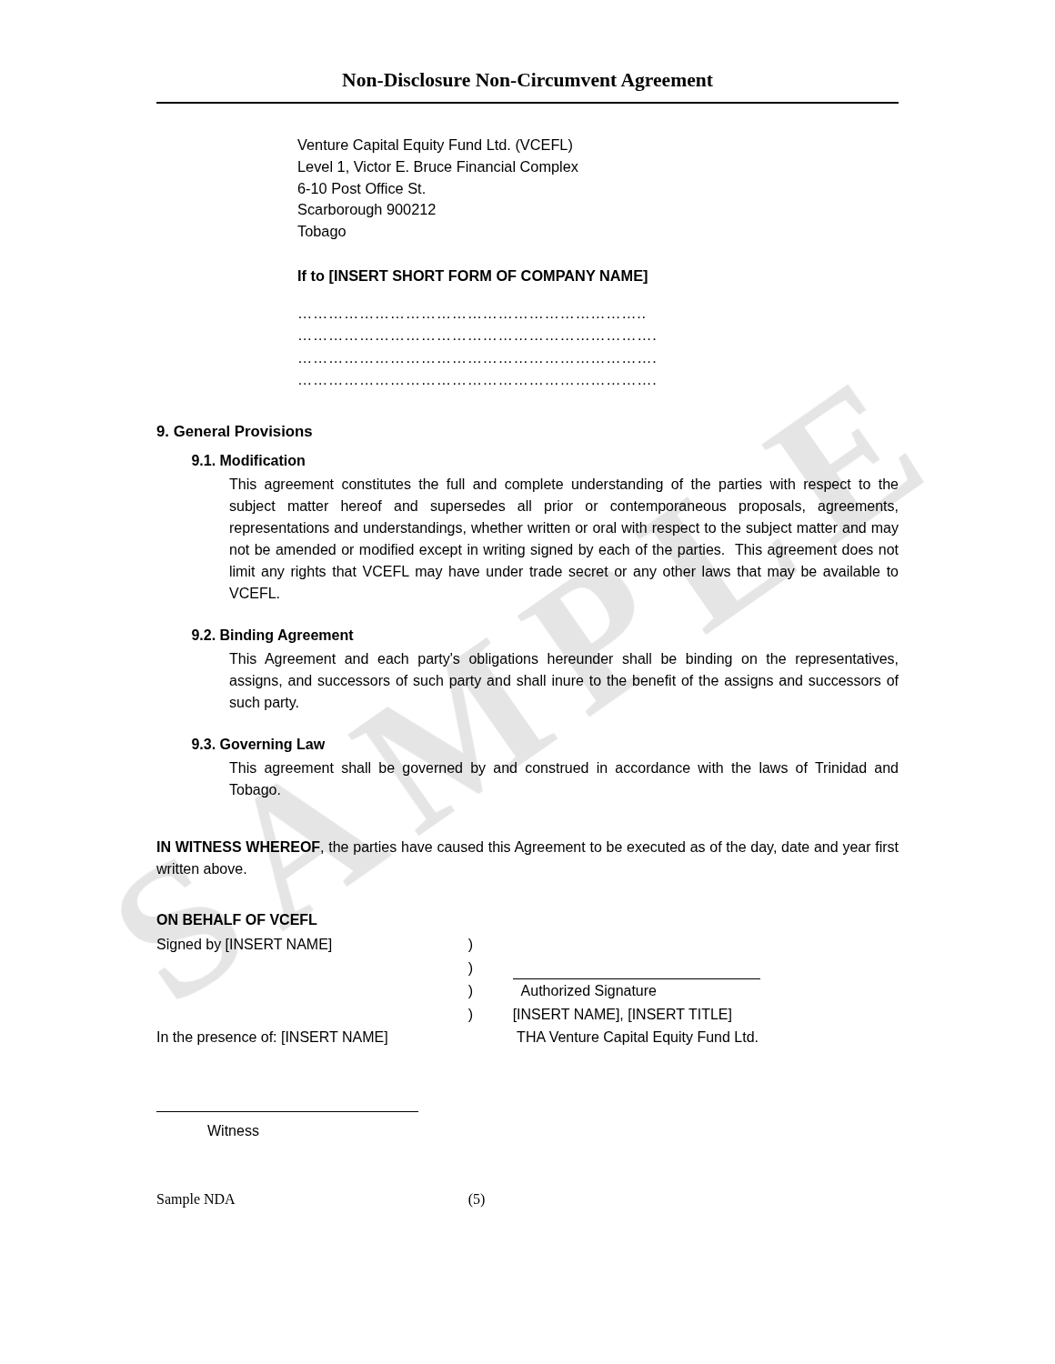SAMPLE
Non-Disclosure Non-Circumvent Agreement
Venture Capital Equity Fund Ltd. (VCEFL)
Level 1, Victor E. Bruce Financial Complex
6-10 Post Office St.
Scarborough 900212
Tobago
If to [INSERT SHORT FORM OF COMPANY NAME]
…………………………………………………………..
…………………………………………………………….
…………………………………………………………….
…………………………………………………………….
General Provisions
Modification
This agreement constitutes the full and complete understanding of the parties with respect to the subject matter hereof and supersedes all prior or contemporaneous proposals, agreements, representations and understandings, whether written or oral with respect to the subject matter and may not be amended or modified except in writing signed by each of the parties. This agreement does not limit any rights that VCEFL may have under trade secret or any other laws that may be available to VCEFL.
Binding Agreement
This Agreement and each party's obligations hereunder shall be binding on the representatives, assigns, and successors of such party and shall inure to the benefit of the assigns and successors of such party.
Governing Law
This agreement shall be governed by and construed in accordance with the laws of Trinidad and Tobago.
IN WITNESS WHEREOF, the parties have caused this Agreement to be executed as of the day, date and year first written above.
ON BEHALF OF VCEFL
| Signed by [INSERT NAME] | ) | |
| | ) | |
| | ) | Authorized Signature |
| | ) | [INSERT NAME], [INSERT TITLE] |
| In the presence of: [INSERT NAME] | | THA Venture Capital Equity Fund Ltd. |
Witness
Sample NDA (5)